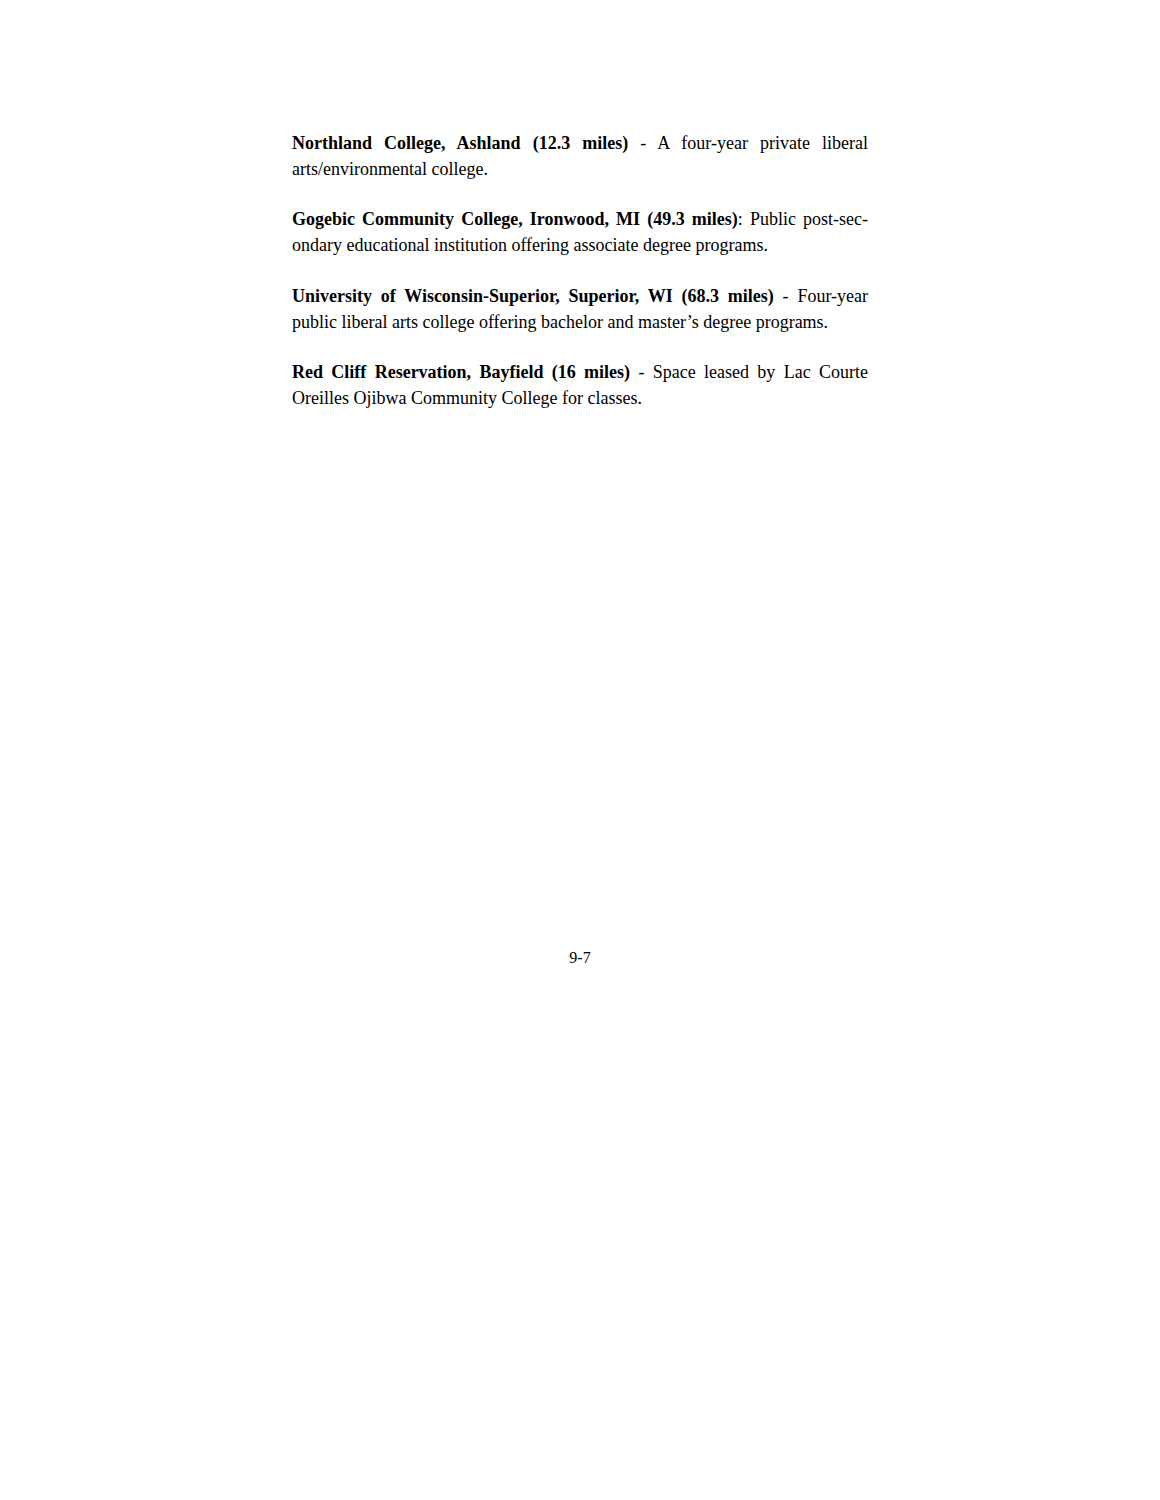Northland College, Ashland (12.3 miles) - A four-year private liberal arts/environmental college.
Gogebic Community College, Ironwood, MI (49.3 miles): Public post-secondary educational institution offering associate degree programs.
University of Wisconsin-Superior, Superior, WI (68.3 miles) - Four-year public liberal arts college offering bachelor and master’s degree programs.
Red Cliff Reservation, Bayfield (16 miles) - Space leased by Lac Courte Oreilles Ojibwa Community College for classes.
9-7